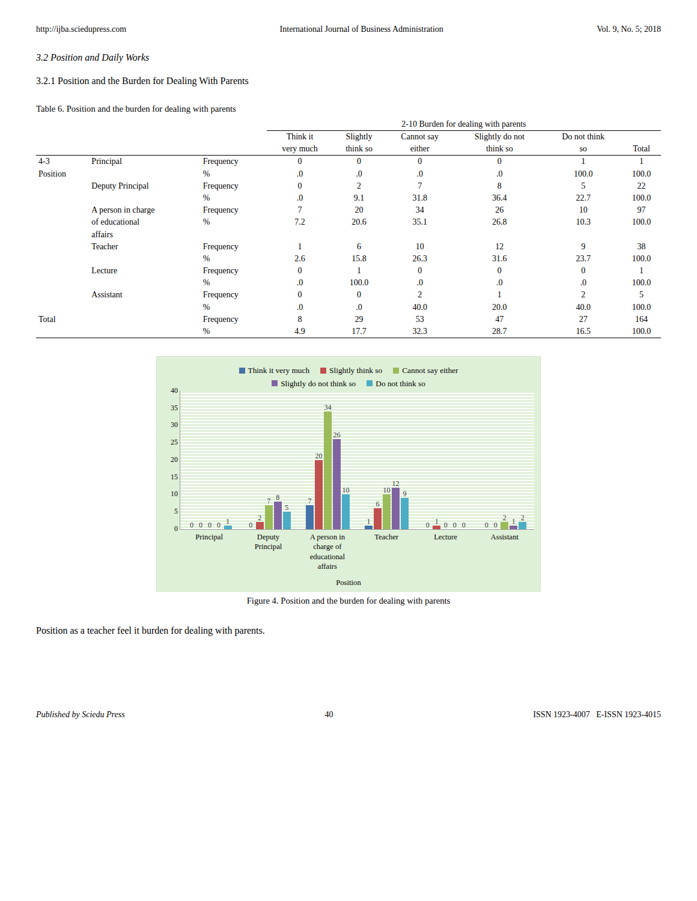http://ijba.sciedupress.com
International Journal of Business Administration
Vol. 9, No. 5; 2018
3.2 Position and Daily Works
3.2.1 Position and the Burden for Dealing With Parents
Table 6. Position and the burden for dealing with parents
| | 2-10 Burden for dealing with parents |
| | Think it | Slightly | Cannot say | Slightly do not | Do not think | |
| | very much | think so | either | think so | so | Total |
| 4-3 | Principal | Frequency | 0 | 0 | 0 | 0 | 1 | 1 |
| Position | | % | .0 | .0 | .0 | .0 | 100.0 | 100.0 |
| | Deputy Principal | Frequency | 0 | 2 | 7 | 8 | 5 | 22 |
| | | % | .0 | 9.1 | 31.8 | 36.4 | 22.7 | 100.0 |
| | A person in charge | Frequency | 7 | 20 | 34 | 26 | 10 | 97 |
| | of educational | % | 7.2 | 20.6 | 35.1 | 26.8 | 10.3 | 100.0 |
| | affairs | | | | | | | |
| | Teacher | Frequency | 1 | 6 | 10 | 12 | 9 | 38 |
| | | % | 2.6 | 15.8 | 26.3 | 31.6 | 23.7 | 100.0 |
| | Lecture | Frequency | 0 | 1 | 0 | 0 | 0 | 1 |
| | | % | .0 | 100.0 | .0 | .0 | .0 | 100.0 |
| | Assistant | Frequency | 0 | 0 | 2 | 1 | 2 | 5 |
| | | % | .0 | .0 | 40.0 | 20.0 | 40.0 | 100.0 |
| Total | | Frequency | 8 | 29 | 53 | 47 | 27 | 164 |
| | | % | 4.9 | 17.7 | 32.3 | 28.7 | 16.5 | 100.0 |
Think it very much Slightly think so Cannot say either
Slightly do not think so Do not think so
40
35
30
25
20
15
10
5
0
0
0
0
0
1
0
2
7
8
5
7
20
34
26
10
1
6
10
12
9
0
1
0
0
0
0
0
2
1
2
Principal
Deputy
Principal
A person in
charge of
educational
affairs
Teacher
Lecture
Assistant
Position
Figure 4. Position and the burden for dealing with parents
Position as a teacher feel it burden for dealing with parents.
Published by Sciedu Press
40
ISSN 1923-4007 E-ISSN 1923-4015